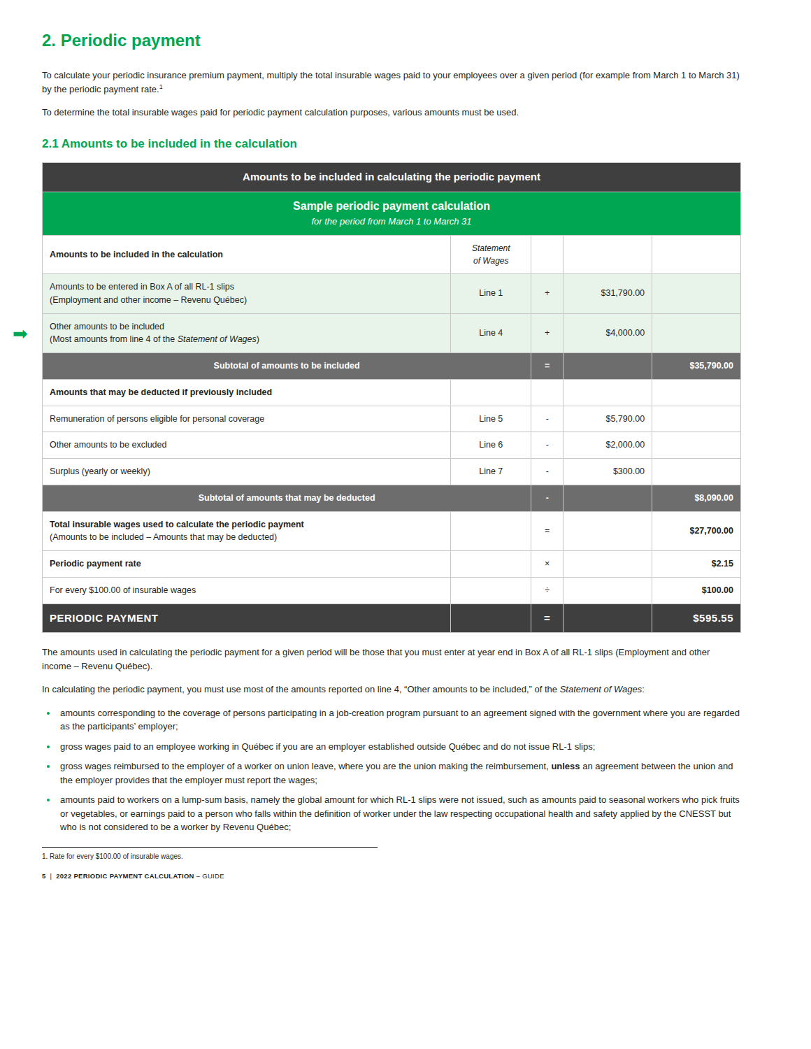2. Periodic payment
To calculate your periodic insurance premium payment, multiply the total insurable wages paid to your employees over a given period (for example from March 1 to March 31) by the periodic payment rate.1
To determine the total insurable wages paid for periodic payment calculation purposes, various amounts must be used.
2.1 Amounts to be included in the calculation
➡
| Amounts to be included in calculating the periodic payment |
| Sample periodic payment calculation for the period from March 1 to March 31 |
| Amounts to be included in the calculation | Statement of Wages | | | |
| Amounts to be entered in Box A of all RL-1 slips (Employment and other income – Revenu Québec) | Line 1 | + | $31,790.00 | |
| Other amounts to be included (Most amounts from line 4 of the Statement of Wages ) | Line 4 | + | $4,000.00 | |
| Subtotal of amounts to be included | = | | $35,790.00 |
| Amounts that may be deducted if previously included | | | | |
| Remuneration of persons eligible for personal coverage | Line 5 | - | $5,790.00 | |
| Other amounts to be excluded | Line 6 | - | $2,000.00 | |
| Surplus (yearly or weekly) | Line 7 | - | $300.00 | |
| Subtotal of amounts that may be deducted | - | | $8,090.00 |
| Total insurable wages used to calculate the periodic payment (Amounts to be included – Amounts that may be deducted) | | = | | $27,700.00 |
| Periodic payment rate | | × | | $2.15 |
| For every $100.00 of insurable wages | | ÷ | | $100.00 |
| PERIODIC PAYMENT | | = | | $595.55 |
The amounts used in calculating the periodic payment for a given period will be those that you must enter at year end in Box A of all RL-1 slips (Employment and other income – Revenu Québec).
In calculating the periodic payment, you must use most of the amounts reported on line 4, “Other amounts to be included,” of the Statement of Wages:
amounts corresponding to the coverage of persons participating in a job-creation program pursuant to an agreement signed with the government where you are regarded as the participants’ employer;
gross wages paid to an employee working in Québec if you are an employer established outside Québec and do not issue RL-1 slips;
gross wages reimbursed to the employer of a worker on union leave, where you are the union making the reimbursement, unless an agreement between the union and the employer provides that the employer must report the wages;
amounts paid to workers on a lump-sum basis, namely the global amount for which RL-1 slips were not issued, such as amounts paid to seasonal workers who pick fruits or vegetables, or earnings paid to a person who falls within the definition of worker under the law respecting occupational health and safety applied by the CNESST but who is not considered to be a worker by Revenu Québec;
1. Rate for every $100.00 of insurable wages.
5 | 2022 PERIODIC PAYMENT CALCULATION – GUIDE